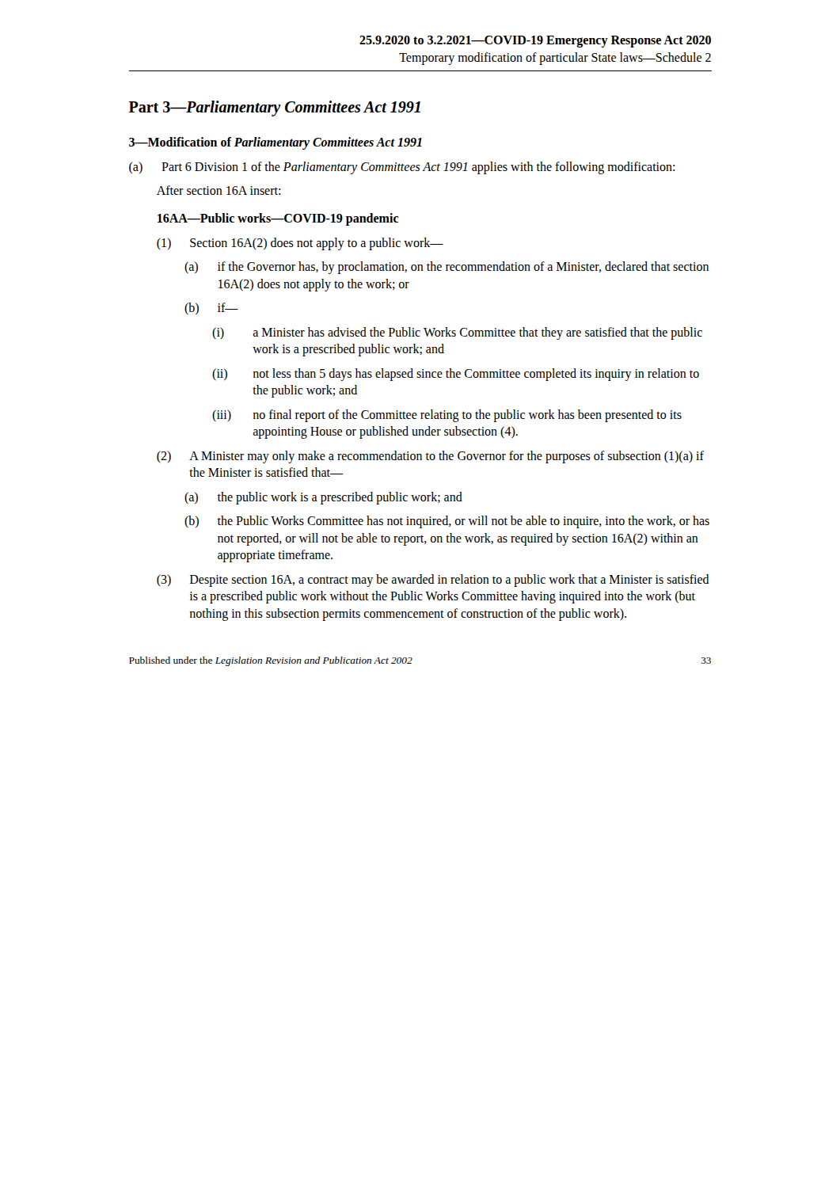25.9.2020 to 3.2.2021—COVID-19 Emergency Response Act 2020
Temporary modification of particular State laws—Schedule 2
Part 3—Parliamentary Committees Act 1991
3—Modification of Parliamentary Committees Act 1991
(a) Part 6 Division 1 of the Parliamentary Committees Act 1991 applies with the following modification:
After section 16A insert:
16AA—Public works—COVID-19 pandemic
(1) Section 16A(2) does not apply to a public work—
(a) if the Governor has, by proclamation, on the recommendation of a Minister, declared that section 16A(2) does not apply to the work; or
(b) if—
(i) a Minister has advised the Public Works Committee that they are satisfied that the public work is a prescribed public work; and
(ii) not less than 5 days has elapsed since the Committee completed its inquiry in relation to the public work; and
(iii) no final report of the Committee relating to the public work has been presented to its appointing House or published under subsection (4).
(2) A Minister may only make a recommendation to the Governor for the purposes of subsection (1)(a) if the Minister is satisfied that—
(a) the public work is a prescribed public work; and
(b) the Public Works Committee has not inquired, or will not be able to inquire, into the work, or has not reported, or will not be able to report, on the work, as required by section 16A(2) within an appropriate timeframe.
(3) Despite section 16A, a contract may be awarded in relation to a public work that a Minister is satisfied is a prescribed public work without the Public Works Committee having inquired into the work (but nothing in this subsection permits commencement of construction of the public work).
Published under the Legislation Revision and Publication Act 2002
33